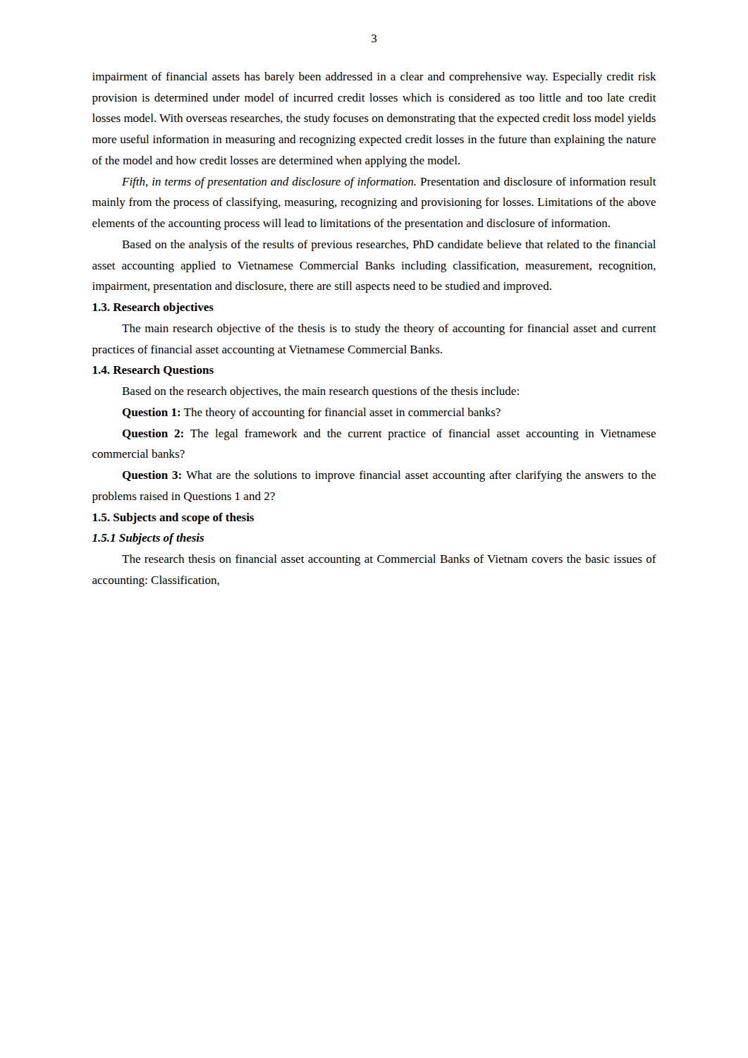3
impairment of financial assets has barely been addressed in a clear and comprehensive way. Especially credit risk provision is determined under model of incurred credit losses which is considered as too little and too late credit losses model. With overseas researches, the study focuses on demonstrating that the expected credit loss model yields more useful information in measuring and recognizing expected credit losses in the future than explaining the nature of the model and how credit losses are determined when applying the model.
Fifth, in terms of presentation and disclosure of information. Presentation and disclosure of information result mainly from the process of classifying, measuring, recognizing and provisioning for losses. Limitations of the above elements of the accounting process will lead to limitations of the presentation and disclosure of information.
Based on the analysis of the results of previous researches, PhD candidate believe that related to the financial asset accounting applied to Vietnamese Commercial Banks including classification, measurement, recognition, impairment, presentation and disclosure, there are still aspects need to be studied and improved.
1.3. Research objectives
The main research objective of the thesis is to study the theory of accounting for financial asset and current practices of financial asset accounting at Vietnamese Commercial Banks.
1.4. Research Questions
Based on the research objectives, the main research questions of the thesis include:
Question 1: The theory of accounting for financial asset in commercial banks?
Question 2: The legal framework and the current practice of financial asset accounting in Vietnamese commercial banks?
Question 3: What are the solutions to improve financial asset accounting after clarifying the answers to the problems raised in Questions 1 and 2?
1.5. Subjects and scope of thesis
1.5.1 Subjects of thesis
The research thesis on financial asset accounting at Commercial Banks of Vietnam covers the basic issues of accounting: Classification,